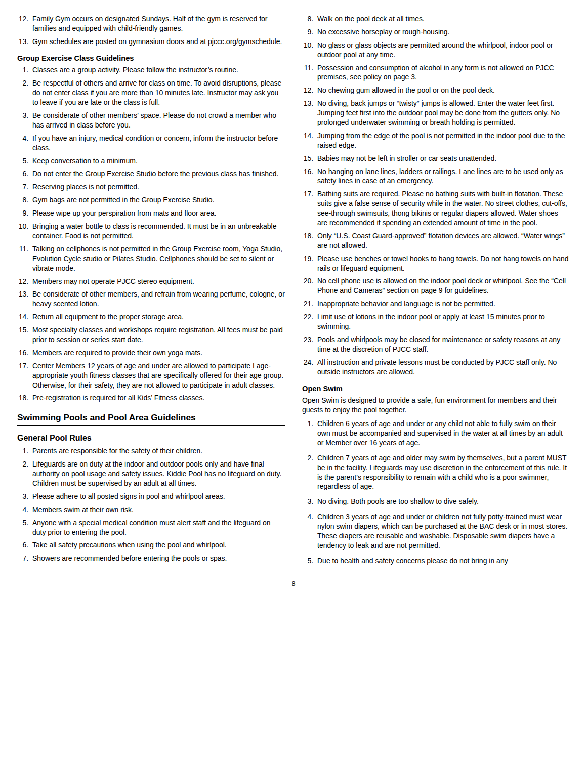Family Gym occurs on designated Sundays. Half of the gym is reserved for families and equipped with child-friendly games.
Gym schedules are posted on gymnasium doors and at pjccc.org/gymschedule.
Group Exercise Class Guidelines
Classes are a group activity. Please follow the instructor’s routine.
Be respectful of others and arrive for class on time. To avoid disruptions, please do not enter class if you are more than 10 minutes late. Instructor may ask you to leave if you are late or the class is full.
Be considerate of other members’ space. Please do not crowd a member who has arrived in class before you.
If you have an injury, medical condition or concern, inform the instructor before class.
Keep conversation to a minimum.
Do not enter the Group Exercise Studio before the previous class has finished.
Reserving places is not permitted.
Gym bags are not permitted in the Group Exercise Studio.
Please wipe up your perspiration from mats and floor area.
Bringing a water bottle to class is recommended. It must be in an unbreakable container. Food is not permitted.
Talking on cellphones is not permitted in the Group Exercise room, Yoga Studio, Evolution Cycle studio or Pilates Studio. Cellphones should be set to silent or vibrate mode.
Members may not operate PJCC stereo equipment.
Be considerate of other members, and refrain from wearing perfume, cologne, or heavy scented lotion.
Return all equipment to the proper storage area.
Most specialty classes and workshops require registration. All fees must be paid prior to session or series start date.
Members are required to provide their own yoga mats.
Center Members 12 years of age and under are allowed to participate I age-appropriate youth fitness classes that are specifically offered for their age group. Otherwise, for their safety, they are not allowed to participate in adult classes.
Pre-registration is required for all Kids’ Fitness classes.
Swimming Pools and Pool Area Guidelines
General Pool Rules
Parents are responsible for the safety of their children.
Lifeguards are on duty at the indoor and outdoor pools only and have final authority on pool usage and safety issues. Kiddie Pool has no lifeguard on duty. Children must be supervised by an adult at all times.
Please adhere to all posted signs in pool and whirlpool areas.
Members swim at their own risk.
Anyone with a special medical condition must alert staff and the lifeguard on duty prior to entering the pool.
Take all safety precautions when using the pool and whirlpool.
Showers are recommended before entering the pools or spas.
Walk on the pool deck at all times.
No excessive horseplay or rough-housing.
No glass or glass objects are permitted around the whirlpool, indoor pool or outdoor pool at any time.
Possession and consumption of alcohol in any form is not allowed on PJCC premises, see policy on page 3.
No chewing gum allowed in the pool or on the pool deck.
No diving, back jumps or “twisty” jumps is allowed. Enter the water feet first. Jumping feet first into the outdoor pool may be done from the gutters only. No prolonged underwater swimming or breath holding is permitted.
Jumping from the edge of the pool is not permitted in the indoor pool due to the raised edge.
Babies may not be left in stroller or car seats unattended.
No hanging on lane lines, ladders or railings. Lane lines are to be used only as safety lines in case of an emergency.
Bathing suits are required. Please no bathing suits with built-in flotation. These suits give a false sense of security while in the water. No street clothes, cut-offs, see-through swimsuits, thong bikinis or regular diapers allowed. Water shoes are recommended if spending an extended amount of time in the pool.
Only “U.S. Coast Guard-approved” flotation devices are allowed. “Water wings” are not allowed.
Please use benches or towel hooks to hang towels. Do not hang towels on hand rails or lifeguard equipment.
No cell phone use is allowed on the indoor pool deck or whirlpool. See the “Cell Phone and Cameras” section on page 9 for guidelines.
Inappropriate behavior and language is not be permitted.
Limit use of lotions in the indoor pool or apply at least 15 minutes prior to swimming.
Pools and whirlpools may be closed for maintenance or safety reasons at any time at the discretion of PJCC staff.
All instruction and private lessons must be conducted by PJCC staff only. No outside instructors are allowed.
Open Swim
Open Swim is designed to provide a safe, fun environment for members and their guests to enjoy the pool together.
Children 6 years of age and under or any child not able to fully swim on their own must be accompanied and supervised in the water at all times by an adult or Member over 16 years of age.
Children 7 years of age and older may swim by themselves, but a parent MUST be in the facility. Lifeguards may use discretion in the enforcement of this rule. It is the parent’s responsibility to remain with a child who is a poor swimmer, regardless of age.
No diving. Both pools are too shallow to dive safely.
Children 3 years of age and under or children not fully potty-trained must wear nylon swim diapers, which can be purchased at the BAC desk or in most stores. These diapers are reusable and washable. Disposable swim diapers have a tendency to leak and are not permitted.
Due to health and safety concerns please do not bring in any
8